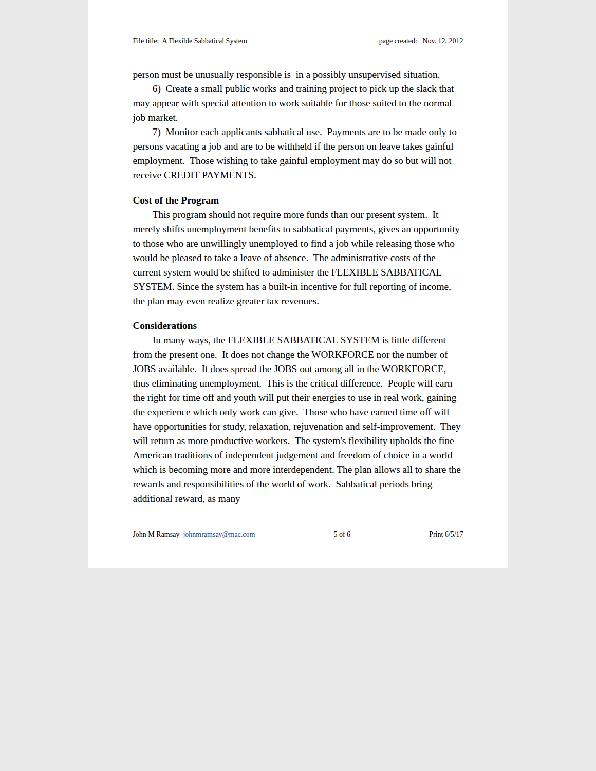File title: A Flexible Sabbatical System page created: Nov. 12, 2012
person must be unusually responsible is in a possibly unsupervised situation.
6) Create a small public works and training project to pick up the slack that may appear with special attention to work suitable for those suited to the normal job market.
7) Monitor each applicants sabbatical use. Payments are to be made only to persons vacating a job and are to be withheld if the person on leave takes gainful employment. Those wishing to take gainful employment may do so but will not receive CREDIT PAYMENTS.
Cost of the Program
This program should not require more funds than our present system. It merely shifts unemployment benefits to sabbatical payments, gives an opportunity to those who are unwillingly unemployed to find a job while releasing those who would be pleased to take a leave of absence. The administrative costs of the current system would be shifted to administer the FLEXIBLE SABBATICAL SYSTEM. Since the system has a built-in incentive for full reporting of income, the plan may even realize greater tax revenues.
Considerations
In many ways, the FLEXIBLE SABBATICAL SYSTEM is little different from the present one. It does not change the WORKFORCE nor the number of JOBS available. It does spread the JOBS out among all in the WORKFORCE, thus eliminating unemployment. This is the critical difference. People will earn the right for time off and youth will put their energies to use in real work, gaining the experience which only work can give. Those who have earned time off will have opportunities for study, relaxation, rejuvenation and self-improvement. They will return as more productive workers. The system's flexibility upholds the fine American traditions of independent judgement and freedom of choice in a world which is becoming more and more interdependent. The plan allows all to share the rewards and responsibilities of the world of work. Sabbatical periods bring additional reward, as many
John M Ramsay johnmramsay@mac.com 5 of 6 Print 6/5/17